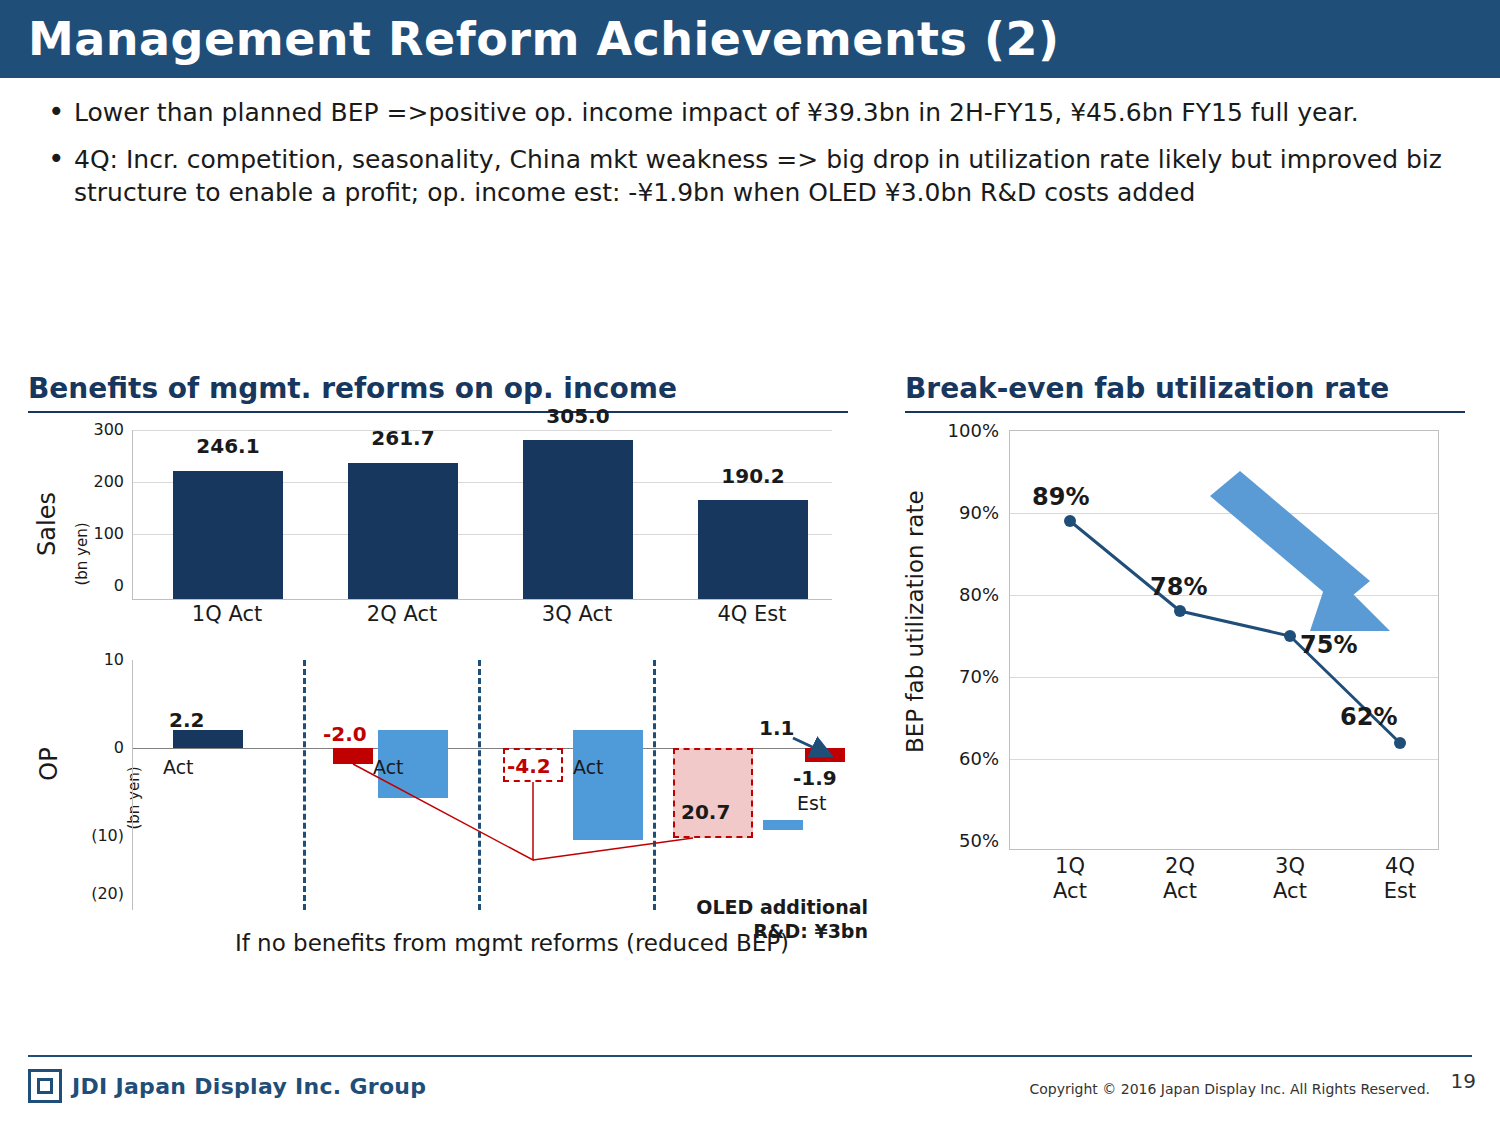Management Reform Achievements (2)
Lower than planned BEP =>positive op. income impact of ¥39.3bn in 2H-FY15, ¥45.6bn FY15 full year.
4Q: Incr. competition, seasonality, China mkt weakness => big drop in utilization rate likely but improved biz structure to enable a profit; op. income est: -¥1.9bn when OLED ¥3.0bn R&D costs added
Benefits of mgmt. reforms on op. income
Break-even fab utilization rate
Sales (bn yen)
300
200
100
0
246.1
261.7
305.0
190.2
1Q Act
2Q Act
3Q Act
4Q Est
OP (bn yen)
10
0
(10)
(20)
2.2
Act
-2.0
8.3
Act
-4.2
13.3
Act
20.7
1.1
-1.9
Est
OLED additional
R&D: ¥3bn
If no benefits from mgmt reforms (reduced BEP)
BEP fab utilization rate
100%
90%
80%
70%
60%
50%
89%
78%
75%
62%
1Q
Act
2Q
Act
3Q
Act
4Q
Est
JDI Japan Display Inc. Group
Copyright © 2016 Japan Display Inc. All Rights Reserved.
19